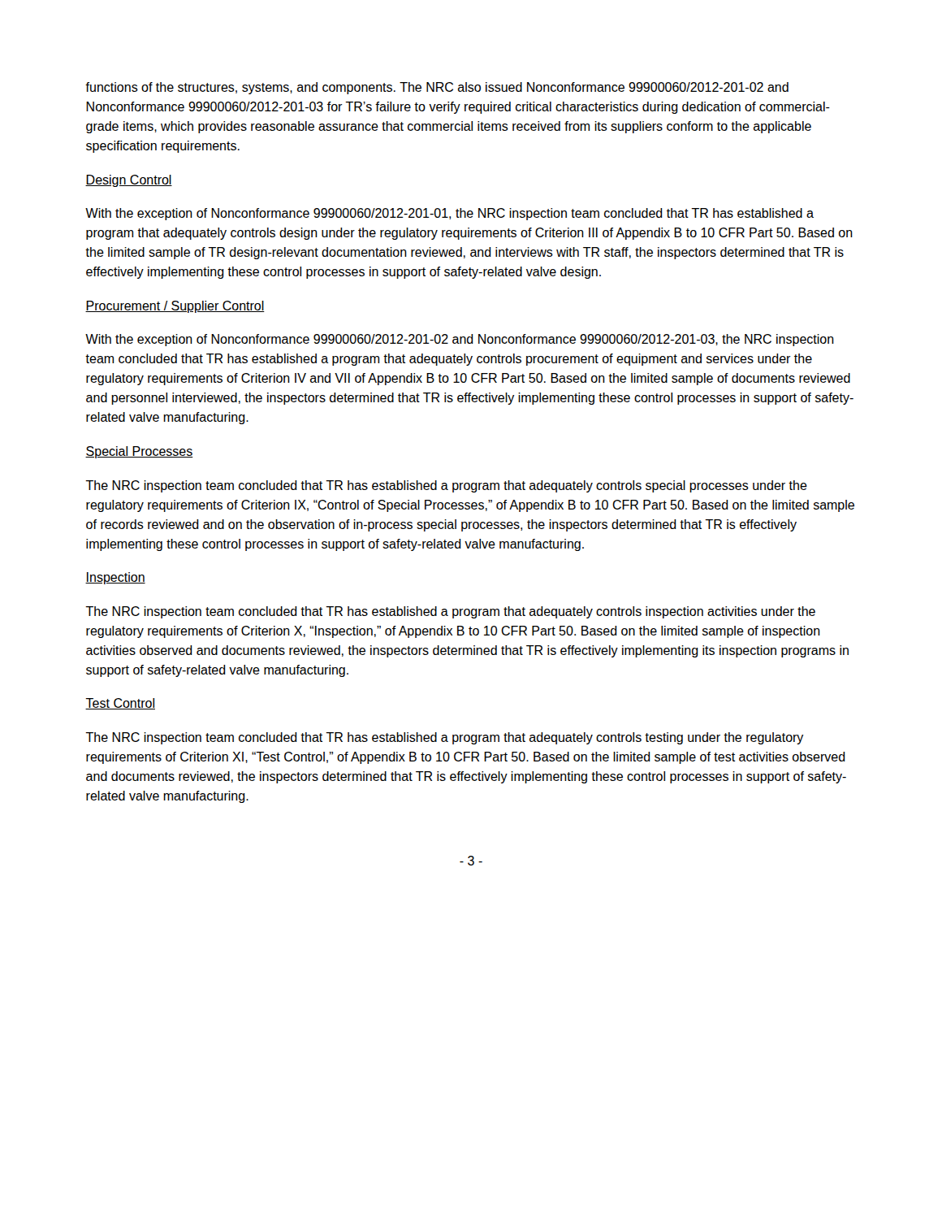functions of the structures, systems, and components. The NRC also issued Nonconformance 99900060/2012-201-02 and Nonconformance 99900060/2012-201-03 for TR’s failure to verify required critical characteristics during dedication of commercial-grade items, which provides reasonable assurance that commercial items received from its suppliers conform to the applicable specification requirements.
Design Control
With the exception of Nonconformance 99900060/2012-201-01, the NRC inspection team concluded that TR has established a program that adequately controls design under the regulatory requirements of Criterion III of Appendix B to 10 CFR Part 50. Based on the limited sample of TR design-relevant documentation reviewed, and interviews with TR staff, the inspectors determined that TR is effectively implementing these control processes in support of safety-related valve design.
Procurement / Supplier Control
With the exception of Nonconformance 99900060/2012-201-02 and Nonconformance 99900060/2012-201-03, the NRC inspection team concluded that TR has established a program that adequately controls procurement of equipment and services under the regulatory requirements of Criterion IV and VII of Appendix B to 10 CFR Part 50. Based on the limited sample of documents reviewed and personnel interviewed, the inspectors determined that TR is effectively implementing these control processes in support of safety-related valve manufacturing.
Special Processes
The NRC inspection team concluded that TR has established a program that adequately controls special processes under the regulatory requirements of Criterion IX, “Control of Special Processes,” of Appendix B to 10 CFR Part 50. Based on the limited sample of records reviewed and on the observation of in-process special processes, the inspectors determined that TR is effectively implementing these control processes in support of safety-related valve manufacturing.
Inspection
The NRC inspection team concluded that TR has established a program that adequately controls inspection activities under the regulatory requirements of Criterion X, “Inspection,” of Appendix B to 10 CFR Part 50. Based on the limited sample of inspection activities observed and documents reviewed, the inspectors determined that TR is effectively implementing its inspection programs in support of safety-related valve manufacturing.
Test Control
The NRC inspection team concluded that TR has established a program that adequately controls testing under the regulatory requirements of Criterion XI, “Test Control,” of Appendix B to 10 CFR Part 50. Based on the limited sample of test activities observed and documents reviewed, the inspectors determined that TR is effectively implementing these control processes in support of safety-related valve manufacturing.
- 3 -